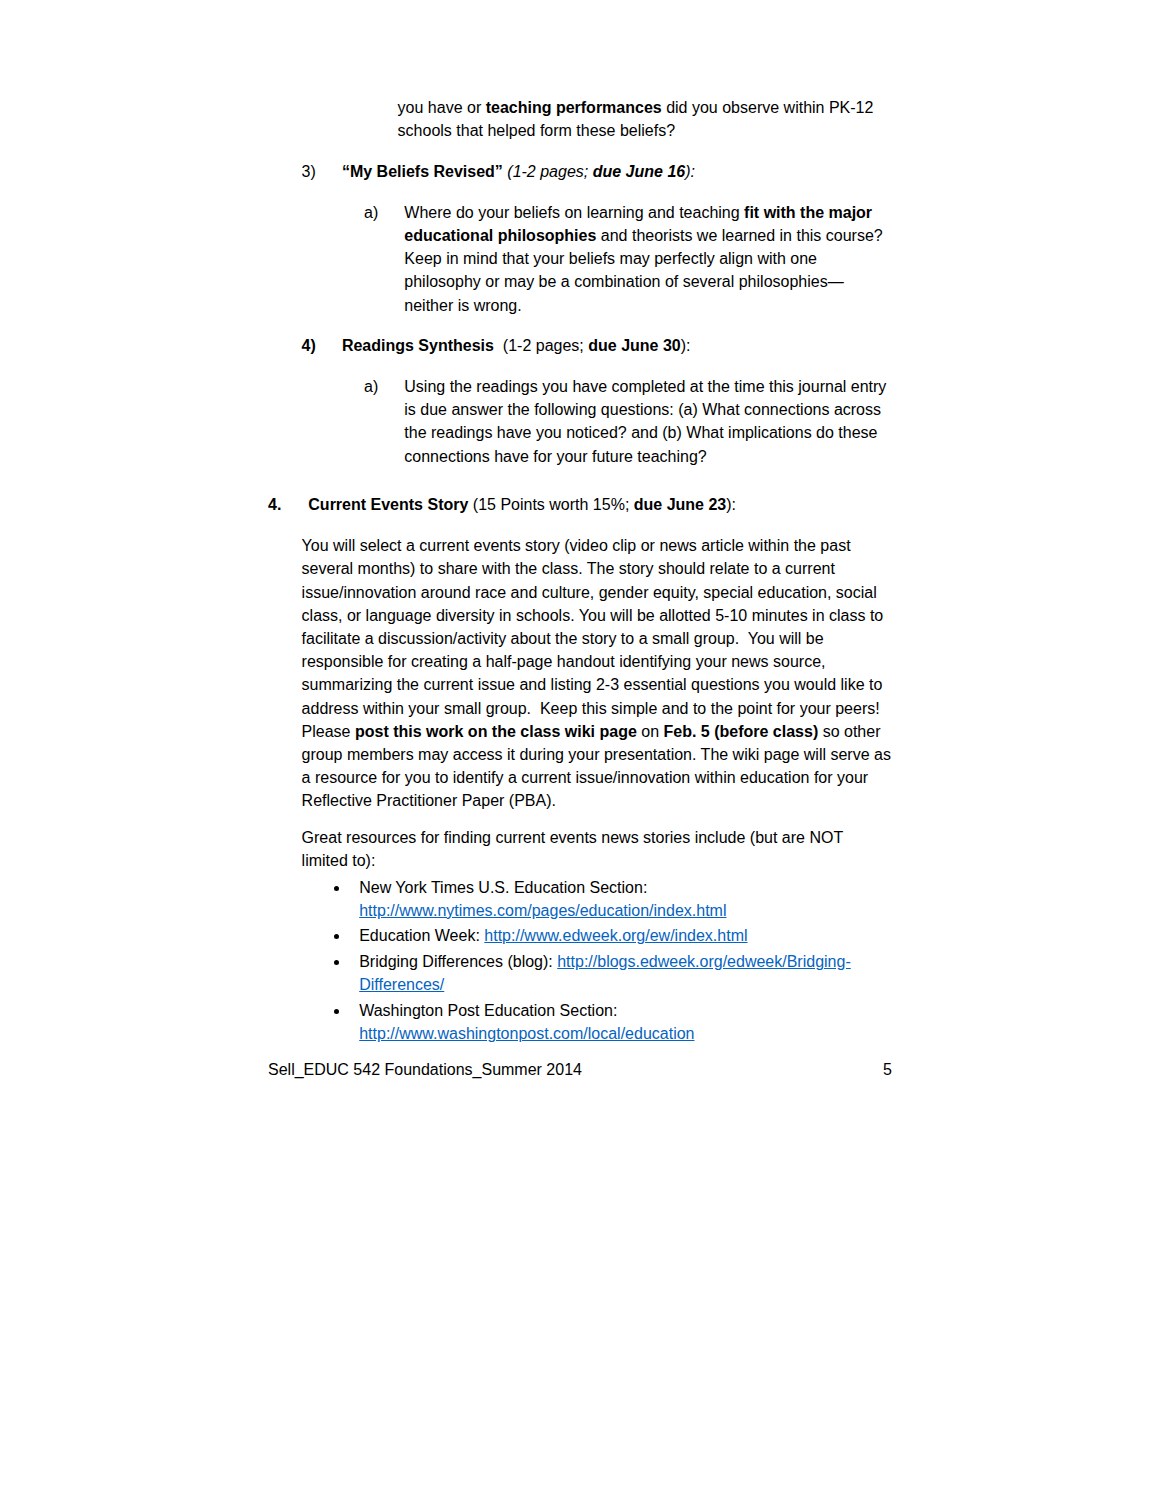you have or teaching performances did you observe within PK-12 schools that helped form these beliefs?
3)
“My Beliefs Revised” (1-2 pages; due June 16):
a)
Where do your beliefs on learning and teaching fit with the major educational philosophies and theorists we learned in this course? Keep in mind that your beliefs may perfectly align with one philosophy or may be a combination of several philosophies—neither is wrong.
4)
Readings Synthesis (1-2 pages; due June 30):
a)
Using the readings you have completed at the time this journal entry is due answer the following questions: (a) What connections across the readings have you noticed? and (b) What implications do these connections have for your future teaching?
4.
Current Events Story (15 Points worth 15%; due June 23):
You will select a current events story (video clip or news article within the past several months) to share with the class. The story should relate to a current issue/innovation around race and culture, gender equity, special education, social class, or language diversity in schools. You will be allotted 5-10 minutes in class to facilitate a discussion/activity about the story to a small group. You will be responsible for creating a half-page handout identifying your news source, summarizing the current issue and listing 2-3 essential questions you would like to address within your small group. Keep this simple and to the point for your peers! Please post this work on the class wiki page on Feb. 5 (before class) so other group members may access it during your presentation. The wiki page will serve as a resource for you to identify a current issue/innovation within education for your Reflective Practitioner Paper (PBA).
Great resources for finding current events news stories include (but are NOT limited to):
New York Times U.S. Education Section:
http://www.nytimes.com/pages/education/index.html
Education Week: http://www.edweek.org/ew/index.html
Bridging Differences (blog): http://blogs.edweek.org/edweek/Bridging-Differences/
Washington Post Education Section: http://www.washingtonpost.com/local/education
Sell_EDUC 542 Foundations_Summer 2014
5